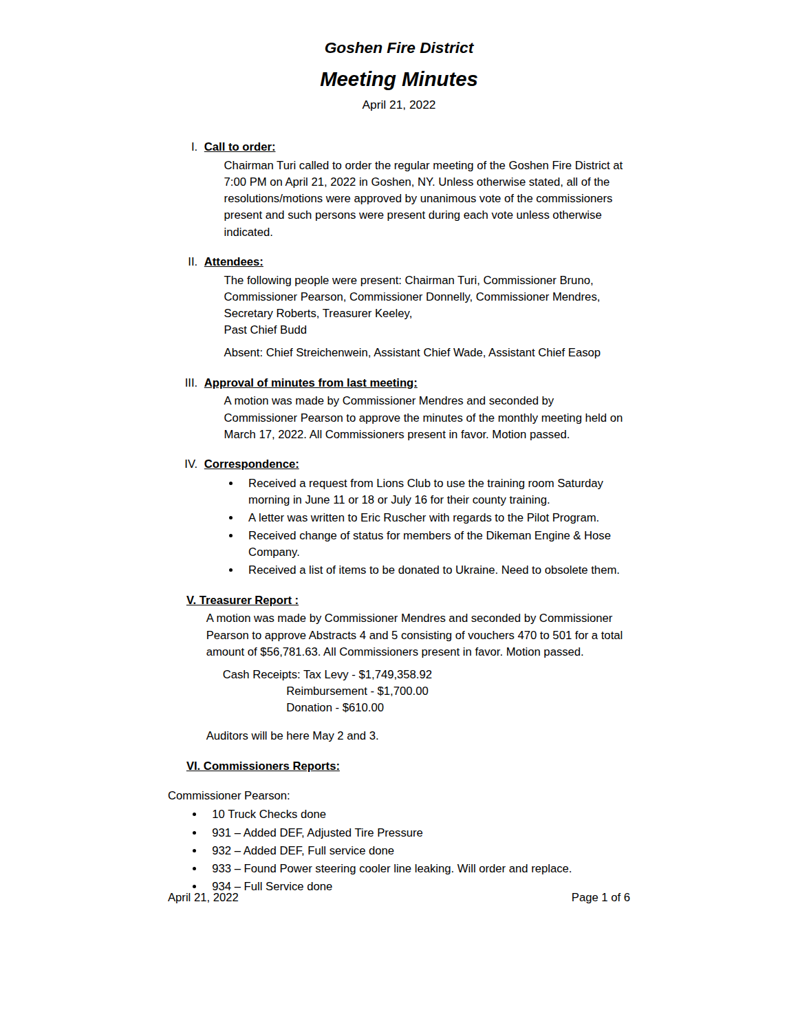Goshen Fire District
Meeting Minutes
April 21, 2022
Call to order:
Chairman Turi called to order the regular meeting of the Goshen Fire District at 7:00 PM on April 21, 2022 in Goshen, NY. Unless otherwise stated, all of the resolutions/motions were approved by unanimous vote of the commissioners present and such persons were present during each vote unless otherwise indicated.
Attendees:
The following people were present: Chairman Turi, Commissioner Bruno, Commissioner Pearson, Commissioner Donnelly, Commissioner Mendres, Secretary Roberts, Treasurer Keeley,
Past Chief Budd
Absent: Chief Streichenwein, Assistant Chief Wade, Assistant Chief Easop
Approval of minutes from last meeting:
A motion was made by Commissioner Mendres and seconded by Commissioner Pearson to approve the minutes of the monthly meeting held on March 17, 2022. All Commissioners present in favor. Motion passed.
Correspondence:
Received a request from Lions Club to use the training room Saturday morning in June 11 or 18 or July 16 for their county training.
A letter was written to Eric Ruscher with regards to the Pilot Program.
Received change of status for members of the Dikeman Engine & Hose Company.
Received a list of items to be donated to Ukraine. Need to obsolete them.
V. Treasurer Report :
A motion was made by Commissioner Mendres and seconded by Commissioner Pearson to approve Abstracts 4 and 5 consisting of vouchers 470 to 501 for a total amount of $56,781.63. All Commissioners present in favor. Motion passed.
Cash Receipts: Tax Levy - $1,749,358.92
Reimbursement - $1,700.00
Donation - $610.00
Auditors will be here May 2 and 3.
VI. Commissioners Reports:
Commissioner Pearson:
10 Truck Checks done
931 – Added DEF, Adjusted Tire Pressure
932 – Added DEF, Full service done
933 – Found Power steering cooler line leaking. Will order and replace.
934 – Full Service done
April 21, 2022 Page 1 of 6